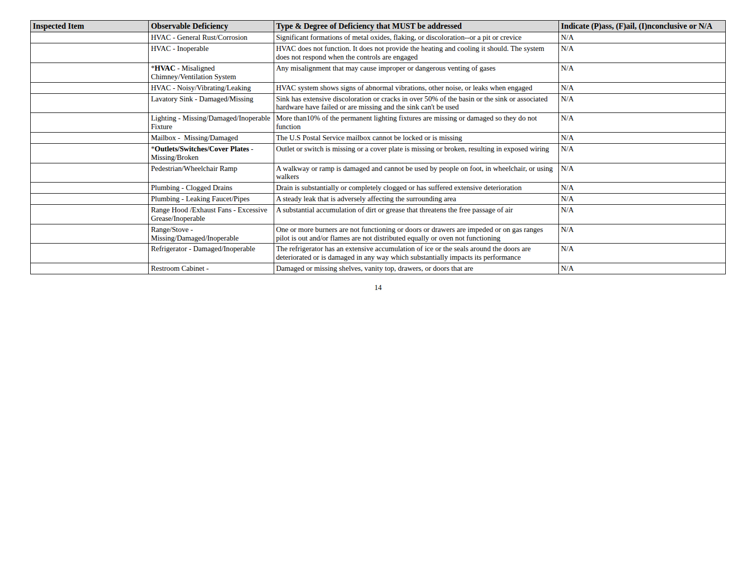| Inspected Item | Observable Deficiency | Type & Degree of Deficiency that MUST be addressed | Indicate (P)ass, (F)ail, (I)nconclusive or N/A |
| --- | --- | --- | --- |
| | HVAC - General Rust/Corrosion | Significant formations of metal oxides, flaking, or discoloration--or a pit or crevice | N/A |
| | HVAC - Inoperable | HVAC does not function. It does not provide the heating and cooling it should. The system does not respond when the controls are engaged | N/A |
| | * HVAC - Misaligned Chimney/Ventilation System | Any misalignment that may cause improper or dangerous venting of gases | N/A |
| | HVAC - Noisy/Vibrating/Leaking | HVAC system shows signs of abnormal vibrations, other noise, or leaks when engaged | N/A |
| | Lavatory Sink - Damaged/Missing | Sink has extensive discoloration or cracks in over 50% of the basin or the sink or associated hardware have failed or are missing and the sink can't be used | N/A |
| | Lighting - Missing/Damaged/Inoperable Fixture | More than10% of the permanent lighting fixtures are missing or damaged so they do not function | N/A |
| | Mailbox - Missing/Damaged | The U.S Postal Service mailbox cannot be locked or is missing | N/A |
| | * Outlets/Switches/Cover Plates - Missing/Broken | Outlet or switch is missing or a cover plate is missing or broken, resulting in exposed wiring | N/A |
| | Pedestrian/Wheelchair Ramp | A walkway or ramp is damaged and cannot be used by people on foot, in wheelchair, or using walkers | N/A |
| | Plumbing - Clogged Drains | Drain is substantially or completely clogged or has suffered extensive deterioration | N/A |
| | Plumbing - Leaking Faucet/Pipes | A steady leak that is adversely affecting the surrounding area | N/A |
| | Range Hood /Exhaust Fans - Excessive Grease/Inoperable | A substantial accumulation of dirt or grease that threatens the free passage of air | N/A |
| | Range/Stove - Missing/Damaged/Inoperable | One or more burners are not functioning or doors or drawers are impeded or on gas ranges pilot is out and/or flames are not distributed equally or oven not functioning | N/A |
| | Refrigerator - Damaged/Inoperable | The refrigerator has an extensive accumulation of ice or the seals around the doors are deteriorated or is damaged in any way which substantially impacts its performance | N/A |
| | Restroom Cabinet - | Damaged or missing shelves, vanity top, drawers, or doors that are | N/A |
14